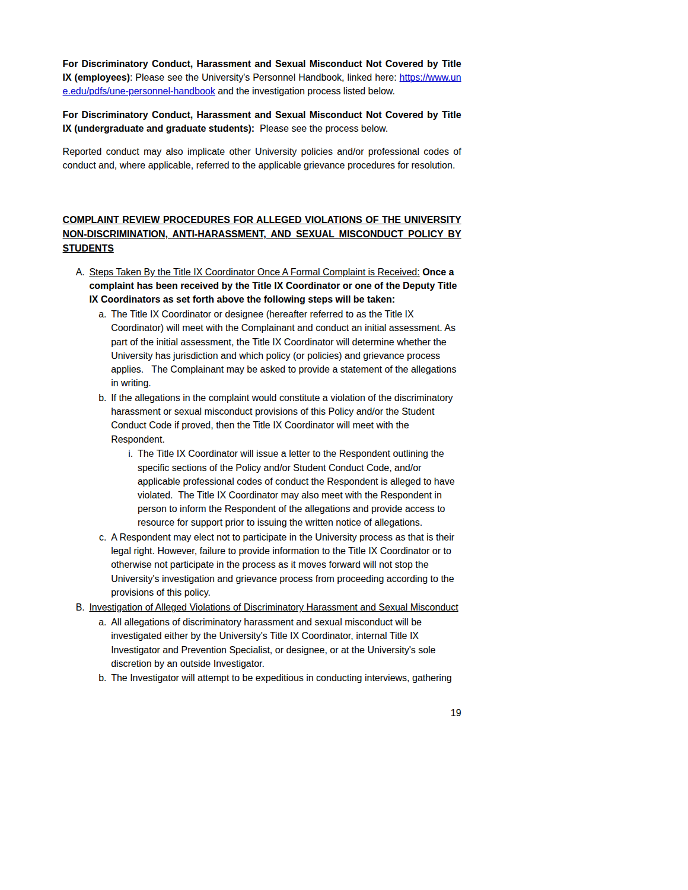For Discriminatory Conduct, Harassment and Sexual Misconduct Not Covered by Title IX (employees): Please see the University's Personnel Handbook, linked here: https://www.une.edu/pdfs/une-personnel-handbook and the investigation process listed below.
For Discriminatory Conduct, Harassment and Sexual Misconduct Not Covered by Title IX (undergraduate and graduate students): Please see the process below.
Reported conduct may also implicate other University policies and/or professional codes of conduct and, where applicable, referred to the applicable grievance procedures for resolution.
COMPLAINT REVIEW PROCEDURES FOR ALLEGED VIOLATIONS OF THE UNIVERSITY NON-DISCRIMINATION, ANTI-HARASSMENT, AND SEXUAL MISCONDUCT POLICY BY STUDENTS
Steps Taken By the Title IX Coordinator Once A Formal Complaint is Received: Once a complaint has been received by the Title IX Coordinator or one of the Deputy Title IX Coordinators as set forth above the following steps will be taken:
The Title IX Coordinator or designee (hereafter referred to as the Title IX Coordinator) will meet with the Complainant and conduct an initial assessment. As part of the initial assessment, the Title IX Coordinator will determine whether the University has jurisdiction and which policy (or policies) and grievance process applies. The Complainant may be asked to provide a statement of the allegations in writing.
If the allegations in the complaint would constitute a violation of the discriminatory harassment or sexual misconduct provisions of this Policy and/or the Student Conduct Code if proved, then the Title IX Coordinator will meet with the Respondent.
The Title IX Coordinator will issue a letter to the Respondent outlining the specific sections of the Policy and/or Student Conduct Code, and/or applicable professional codes of conduct the Respondent is alleged to have violated. The Title IX Coordinator may also meet with the Respondent in person to inform the Respondent of the allegations and provide access to resource for support prior to issuing the written notice of allegations.
A Respondent may elect not to participate in the University process as that is their legal right. However, failure to provide information to the Title IX Coordinator or to otherwise not participate in the process as it moves forward will not stop the University's investigation and grievance process from proceeding according to the provisions of this policy.
Investigation of Alleged Violations of Discriminatory Harassment and Sexual Misconduct
All allegations of discriminatory harassment and sexual misconduct will be investigated either by the University's Title IX Coordinator, internal Title IX Investigator and Prevention Specialist, or designee, or at the University's sole discretion by an outside Investigator.
The Investigator will attempt to be expeditious in conducting interviews, gathering
19